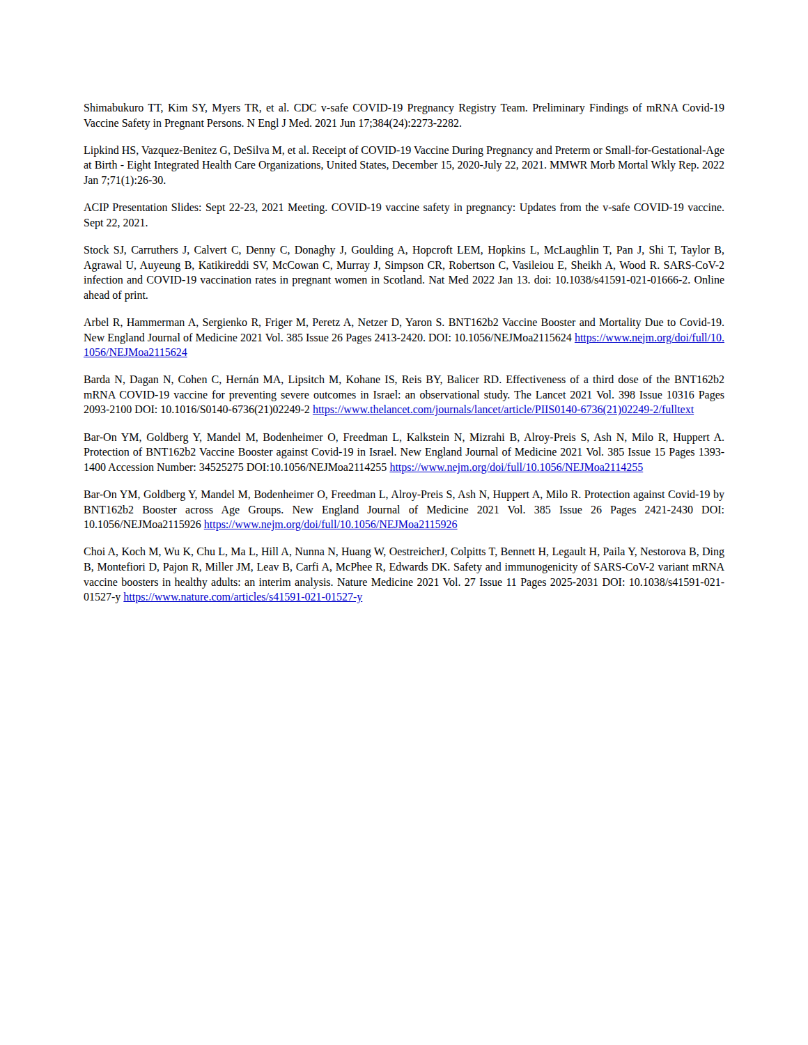Shimabukuro TT, Kim SY, Myers TR, et al. CDC v-safe COVID-19 Pregnancy Registry Team. Preliminary Findings of mRNA Covid-19 Vaccine Safety in Pregnant Persons. N Engl J Med. 2021 Jun 17;384(24):2273-2282.
Lipkind HS, Vazquez-Benitez G, DeSilva M, et al. Receipt of COVID-19 Vaccine During Pregnancy and Preterm or Small-for-Gestational-Age at Birth - Eight Integrated Health Care Organizations, United States, December 15, 2020-July 22, 2021. MMWR Morb Mortal Wkly Rep. 2022 Jan 7;71(1):26-30.
ACIP Presentation Slides: Sept 22-23, 2021 Meeting. COVID-19 vaccine safety in pregnancy: Updates from the v-safe COVID-19 vaccine. Sept 22, 2021.
Stock SJ, Carruthers J, Calvert C, Denny C, Donaghy J, Goulding A, Hopcroft LEM, Hopkins L, McLaughlin T, Pan J, Shi T, Taylor B, Agrawal U, Auyeung B, Katikireddi SV, McCowan C, Murray J, Simpson CR, Robertson C, Vasileiou E, Sheikh A, Wood R. SARS-CoV-2 infection and COVID-19 vaccination rates in pregnant women in Scotland. Nat Med 2022 Jan 13. doi: 10.1038/s41591-021-01666-2. Online ahead of print.
Arbel R, Hammerman A, Sergienko R, Friger M, Peretz A, Netzer D, Yaron S. BNT162b2 Vaccine Booster and Mortality Due to Covid-19. New England Journal of Medicine 2021 Vol. 385 Issue 26 Pages 2413-2420. DOI: 10.1056/NEJMoa2115624 https://www.nejm.org/doi/full/10.1056/NEJMoa2115624
Barda N, Dagan N, Cohen C, Hernán MA, Lipsitch M, Kohane IS, Reis BY, Balicer RD. Effectiveness of a third dose of the BNT162b2 mRNA COVID-19 vaccine for preventing severe outcomes in Israel: an observational study. The Lancet 2021 Vol. 398 Issue 10316 Pages 2093-2100 DOI: 10.1016/S0140-6736(21)02249-2 https://www.thelancet.com/journals/lancet/article/PIIS0140-6736(21)02249-2/fulltext
Bar-On YM, Goldberg Y, Mandel M, Bodenheimer O, Freedman L, Kalkstein N, Mizrahi B, Alroy-Preis S, Ash N, Milo R, Huppert A. Protection of BNT162b2 Vaccine Booster against Covid-19 in Israel. New England Journal of Medicine 2021 Vol. 385 Issue 15 Pages 1393-1400 Accession Number: 34525275 DOI:10.1056/NEJMoa2114255 https://www.nejm.org/doi/full/10.1056/NEJMoa2114255
Bar-On YM, Goldberg Y, Mandel M, Bodenheimer O, Freedman L, Alroy-Preis S, Ash N, Huppert A, Milo R. Protection against Covid-19 by BNT162b2 Booster across Age Groups. New England Journal of Medicine 2021 Vol. 385 Issue 26 Pages 2421-2430 DOI: 10.1056/NEJMoa2115926 https://www.nejm.org/doi/full/10.1056/NEJMoa2115926
Choi A, Koch M, Wu K, Chu L, Ma L, Hill A, Nunna N, Huang W, OestreicherJ, Colpitts T, Bennett H, Legault H, Paila Y, Nestorova B, Ding B, Montefiori D, Pajon R, Miller JM, Leav B, Carfi A, McPhee R, Edwards DK. Safety and immunogenicity of SARS-CoV-2 variant mRNA vaccine boosters in healthy adults: an interim analysis. Nature Medicine 2021 Vol. 27 Issue 11 Pages 2025-2031 DOI: 10.1038/s41591-021-01527-y https://www.nature.com/articles/s41591-021-01527-y